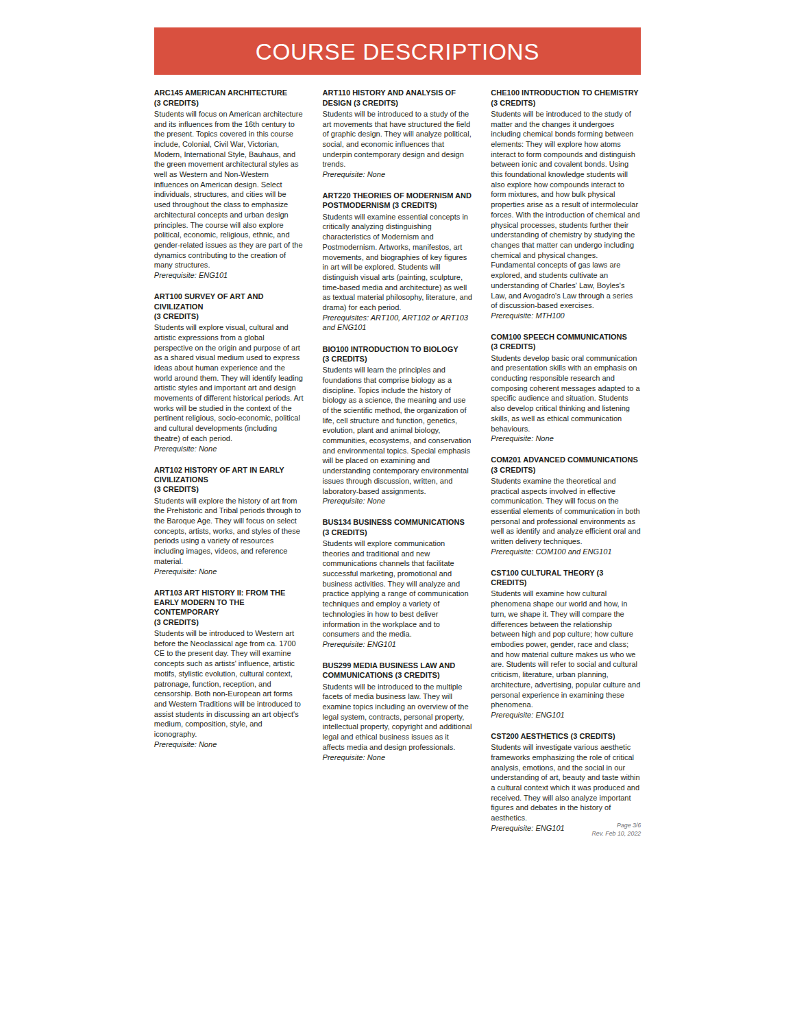COURSE DESCRIPTIONS
ARC145 American Architecture
(3 credits)
Students will focus on American architecture and its influences from the 16th century to the present. Topics covered in this course include, Colonial, Civil War, Victorian, Modern, International Style, Bauhaus, and the green movement architectural styles as well as Western and Non-Western influences on American design. Select individuals, structures, and cities will be used throughout the class to emphasize architectural concepts and urban design principles. The course will also explore political, economic, religious, ethnic, and gender-related issues as they are part of the dynamics contributing to the creation of many structures.
Prerequisite: ENG101
ART100 Survey of Art and Civilization
(3 credits)
Students will explore visual, cultural and artistic expressions from a global perspective on the origin and purpose of art as a shared visual medium used to express ideas about human experience and the world around them. They will identify leading artistic styles and important art and design movements of different historical periods. Art works will be studied in the context of the pertinent religious, socio-economic, political and cultural developments (including theatre) of each period.
Prerequisite: None
ART102 History of Art in Early Civilizations
(3 credits)
Students will explore the history of art from the Prehistoric and Tribal periods through to the Baroque Age. They will focus on select concepts, artists, works, and styles of these periods using a variety of resources including images, videos, and reference material.
Prerequisite: None
ART103 Art History II: From the Early Modern to the Contemporary
(3 credits)
Students will be introduced to Western art before the Neoclassical age from ca. 1700 CE to the present day. They will examine concepts such as artists' influence, artistic motifs, stylistic evolution, cultural context, patronage, function, reception, and censorship. Both non-European art forms and Western Traditions will be introduced to assist students in discussing an art object's medium, composition, style, and iconography.
Prerequisite: None
ART110 History and Analysis of Design (3 credits)
Students will be introduced to a study of the art movements that have structured the field of graphic design. They will analyze political, social, and economic influences that underpin contemporary design and design trends.
Prerequisite: None
ART220 Theories of Modernism and Postmodernism (3 credits)
Students will examine essential concepts in critically analyzing distinguishing characteristics of Modernism and Postmodernism. Artworks, manifestos, art movements, and biographies of key figures in art will be explored. Students will distinguish visual arts (painting, sculpture, time-based media and architecture) as well as textual material philosophy, literature, and drama) for each period.
Prerequisites: ART100, ART102 or ART103 and ENG101
BIO100 Introduction to Biology
(3 credits)
Students will learn the principles and foundations that comprise biology as a discipline. Topics include the history of biology as a science, the meaning and use of the scientific method, the organization of life, cell structure and function, genetics, evolution, plant and animal biology, communities, ecosystems, and conservation and environmental topics. Special emphasis will be placed on examining and understanding contemporary environmental issues through discussion, written, and laboratory-based assignments.
Prerequisite: None
BUS134 Business Communications
(3 credits)
Students will explore communication theories and traditional and new communications channels that facilitate successful marketing, promotional and business activities. They will analyze and practice applying a range of communication techniques and employ a variety of technologies in how to best deliver information in the workplace and to consumers and the media.
Prerequisite: ENG101
BUS299 Media Business Law and Communications (3 credits)
Students will be introduced to the multiple facets of media business law. They will examine topics including an overview of the legal system, contracts, personal property, intellectual property, copyright and additional legal and ethical business issues as it affects media and design professionals.
Prerequisite: None
CHE100 Introduction to Chemistry
(3 credits)
Students will be introduced to the study of matter and the changes it undergoes including chemical bonds forming between elements: They will explore how atoms interact to form compounds and distinguish between ionic and covalent bonds. Using this foundational knowledge students will also explore how compounds interact to form mixtures, and how bulk physical properties arise as a result of intermolecular forces. With the introduction of chemical and physical processes, students further their understanding of chemistry by studying the changes that matter can undergo including chemical and physical changes. Fundamental concepts of gas laws are explored, and students cultivate an understanding of Charles' Law, Boyles's Law, and Avogadro's Law through a series of discussion-based exercises.
Prerequisite: MTH100
COM100 Speech Communications
(3 credits)
Students develop basic oral communication and presentation skills with an emphasis on conducting responsible research and composing coherent messages adapted to a specific audience and situation. Students also develop critical thinking and listening skills, as well as ethical communication behaviours.
Prerequisite: None
COM201 Advanced Communications
(3 credits)
Students examine the theoretical and practical aspects involved in effective communication. They will focus on the essential elements of communication in both personal and professional environments as well as identify and analyze efficient oral and written delivery techniques.
Prerequisite: COM100 and ENG101
CST100 Cultural Theory (3 credits)
Students will examine how cultural phenomena shape our world and how, in turn, we shape it. They will compare the differences between the relationship between high and pop culture; how culture embodies power, gender, race and class; and how material culture makes us who we are. Students will refer to social and cultural criticism, literature, urban planning, architecture, advertising, popular culture and personal experience in examining these phenomena.
Prerequisite: ENG101
CST200 Aesthetics (3 credits)
Students will investigate various aesthetic frameworks emphasizing the role of critical analysis, emotions, and the social in our understanding of art, beauty and taste within a cultural context which it was produced and received. They will also analyze important figures and debates in the history of aesthetics.
Prerequisite: ENG101
Page 3/6
Rev. Feb 10, 2022